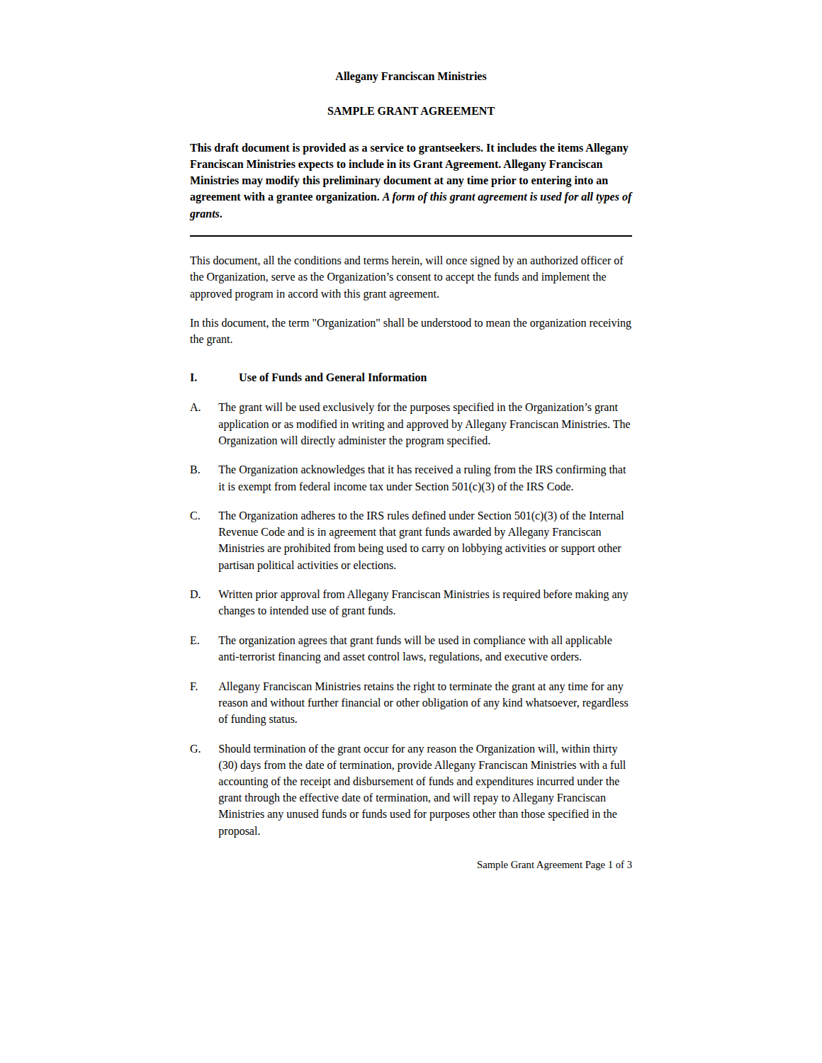Allegany Franciscan Ministries
SAMPLE GRANT AGREEMENT
This draft document is provided as a service to grantseekers. It includes the items Allegany Franciscan Ministries expects to include in its Grant Agreement. Allegany Franciscan Ministries may modify this preliminary document at any time prior to entering into an agreement with a grantee organization. A form of this grant agreement is used for all types of grants.
This document, all the conditions and terms herein, will once signed by an authorized officer of the Organization, serve as the Organization’s consent to accept the funds and implement the approved program in accord with this grant agreement.
In this document, the term "Organization" shall be understood to mean the organization receiving the grant.
I. Use of Funds and General Information
A. The grant will be used exclusively for the purposes specified in the Organization’s grant application or as modified in writing and approved by Allegany Franciscan Ministries. The Organization will directly administer the program specified.
B. The Organization acknowledges that it has received a ruling from the IRS confirming that it is exempt from federal income tax under Section 501(c)(3) of the IRS Code.
C. The Organization adheres to the IRS rules defined under Section 501(c)(3) of the Internal Revenue Code and is in agreement that grant funds awarded by Allegany Franciscan Ministries are prohibited from being used to carry on lobbying activities or support other partisan political activities or elections.
D. Written prior approval from Allegany Franciscan Ministries is required before making any changes to intended use of grant funds.
E. The organization agrees that grant funds will be used in compliance with all applicable anti-terrorist financing and asset control laws, regulations, and executive orders.
F. Allegany Franciscan Ministries retains the right to terminate the grant at any time for any reason and without further financial or other obligation of any kind whatsoever, regardless of funding status.
G. Should termination of the grant occur for any reason the Organization will, within thirty (30) days from the date of termination, provide Allegany Franciscan Ministries with a full accounting of the receipt and disbursement of funds and expenditures incurred under the grant through the effective date of termination, and will repay to Allegany Franciscan Ministries any unused funds or funds used for purposes other than those specified in the proposal.
Sample Grant Agreement Page 1 of 3